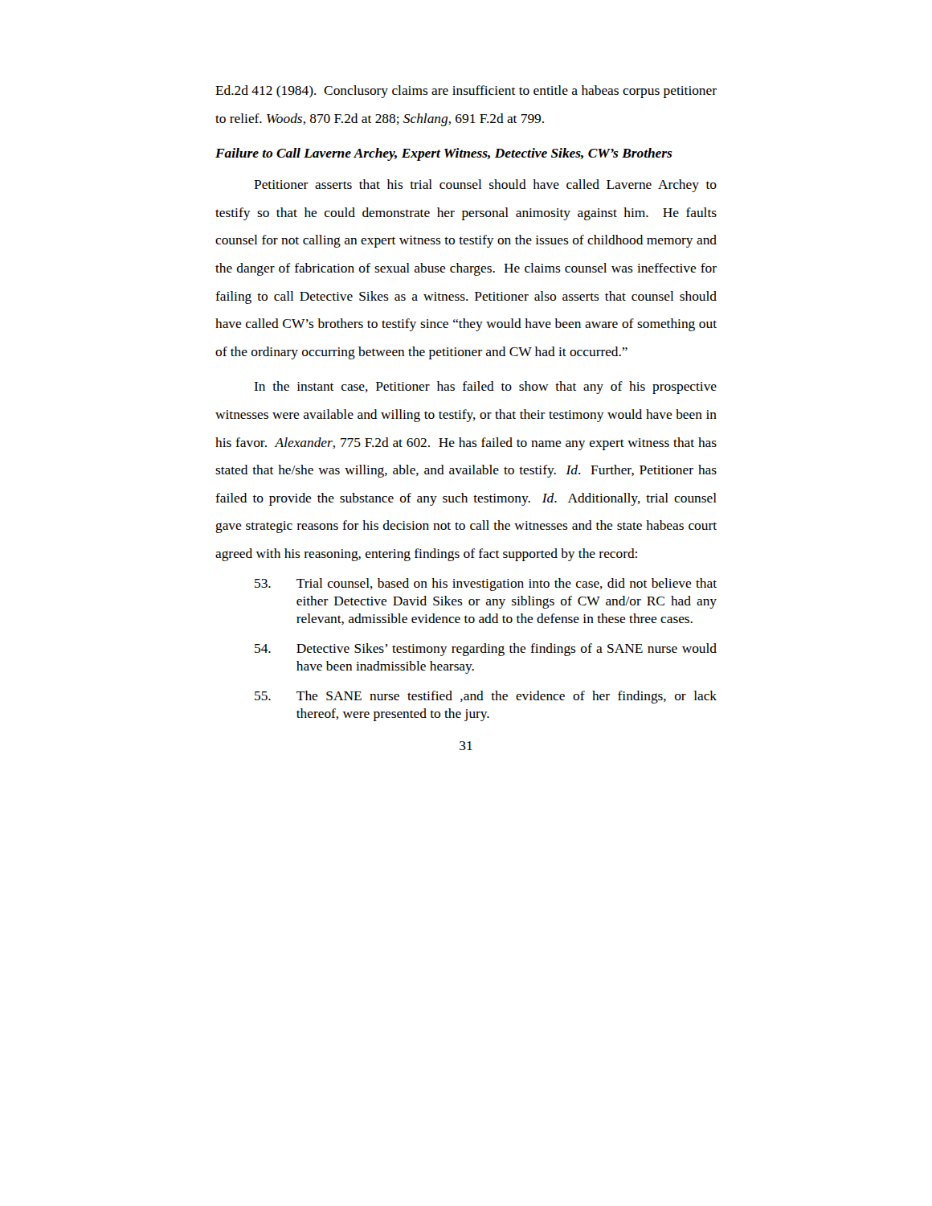Ed.2d 412 (1984). Conclusory claims are insufficient to entitle a habeas corpus petitioner to relief. Woods, 870 F.2d at 288; Schlang, 691 F.2d at 799.
Failure to Call Laverne Archey, Expert Witness, Detective Sikes, CW’s Brothers
Petitioner asserts that his trial counsel should have called Laverne Archey to testify so that he could demonstrate her personal animosity against him. He faults counsel for not calling an expert witness to testify on the issues of childhood memory and the danger of fabrication of sexual abuse charges. He claims counsel was ineffective for failing to call Detective Sikes as a witness. Petitioner also asserts that counsel should have called CW’s brothers to testify since “they would have been aware of something out of the ordinary occurring between the petitioner and CW had it occurred.”
In the instant case, Petitioner has failed to show that any of his prospective witnesses were available and willing to testify, or that their testimony would have been in his favor. Alexander, 775 F.2d at 602. He has failed to name any expert witness that has stated that he/she was willing, able, and available to testify. Id. Further, Petitioner has failed to provide the substance of any such testimony. Id. Additionally, trial counsel gave strategic reasons for his decision not to call the witnesses and the state habeas court agreed with his reasoning, entering findings of fact supported by the record:
53. Trial counsel, based on his investigation into the case, did not believe that either Detective David Sikes or any siblings of CW and/or RC had any relevant, admissible evidence to add to the defense in these three cases.
54. Detective Sikes’ testimony regarding the findings of a SANE nurse would have been inadmissible hearsay.
55. The SANE nurse testified ,and the evidence of her findings, or lack thereof, were presented to the jury.
31